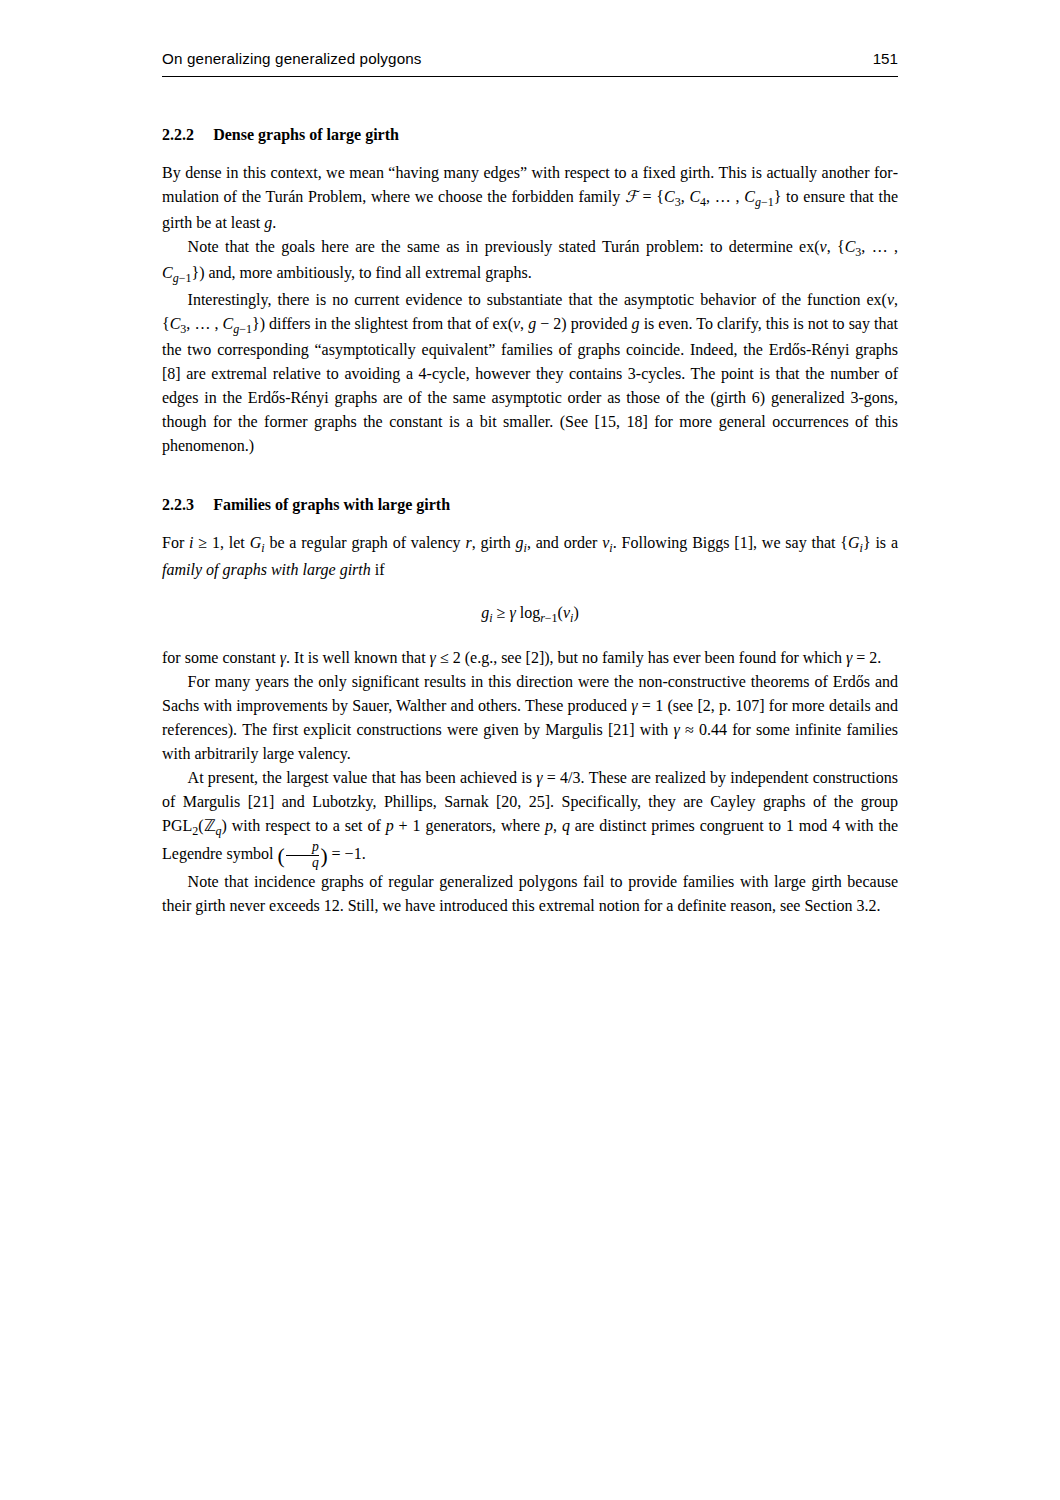On generalizing generalized polygons 151
2.2.2 Dense graphs of large girth
By dense in this context, we mean “having many edges” with respect to a fixed girth. This is actually another formulation of the Turán Problem, where we choose the forbidden family ℱ = {C3, C4, … , Cg−1} to ensure that the girth be at least g.
Note that the goals here are the same as in previously stated Turán problem: to determine ex(v, {C3, … , Cg−1}) and, more ambitiously, to find all extremal graphs.
Interestingly, there is no current evidence to substantiate that the asymptotic behavior of the function ex(v, {C3, … , Cg−1}) differs in the slightest from that of ex(v, g − 2) provided g is even. To clarify, this is not to say that the two corresponding “asymptotically equivalent” families of graphs coincide. Indeed, the Erdős-Rényi graphs [8] are extremal relative to avoiding a 4-cycle, however they contains 3-cycles. The point is that the number of edges in the Erdős-Rényi graphs are of the same asymptotic order as those of the (girth 6) generalized 3-gons, though for the former graphs the constant is a bit smaller. (See [15, 18] for more general occurrences of this phenomenon.)
2.2.3 Families of graphs with large girth
For i ≥ 1, let Gi be a regular graph of valency r, girth gi, and order vi. Following Biggs [1], we say that {Gi} is a family of graphs with large girth if
gi ≥ γ logr−1(vi)
for some constant γ. It is well known that γ ≤ 2 (e.g., see [2]), but no family has ever been found for which γ = 2.
For many years the only significant results in this direction were the non-constructive theorems of Erdős and Sachs with improvements by Sauer, Walther and others. These produced γ = 1 (see [2, p. 107] for more details and references). The first explicit constructions were given by Margulis [21] with γ ≈ 0.44 for some infinite families with arbitrarily large valency.
At present, the largest value that has been achieved is γ = 4/3. These are realized by independent constructions of Margulis [21] and Lubotzky, Phillips, Sarnak [20, 25]. Specifically, they are Cayley graphs of the group PGL2(ℤq) with respect to a set of p + 1 generators, where p, q are distinct primes congruent to 1 mod 4 with the Legendre symbol (pq) = −1.
Note that incidence graphs of regular generalized polygons fail to provide families with large girth because their girth never exceeds 12. Still, we have introduced this extremal notion for a definite reason, see Section 3.2.